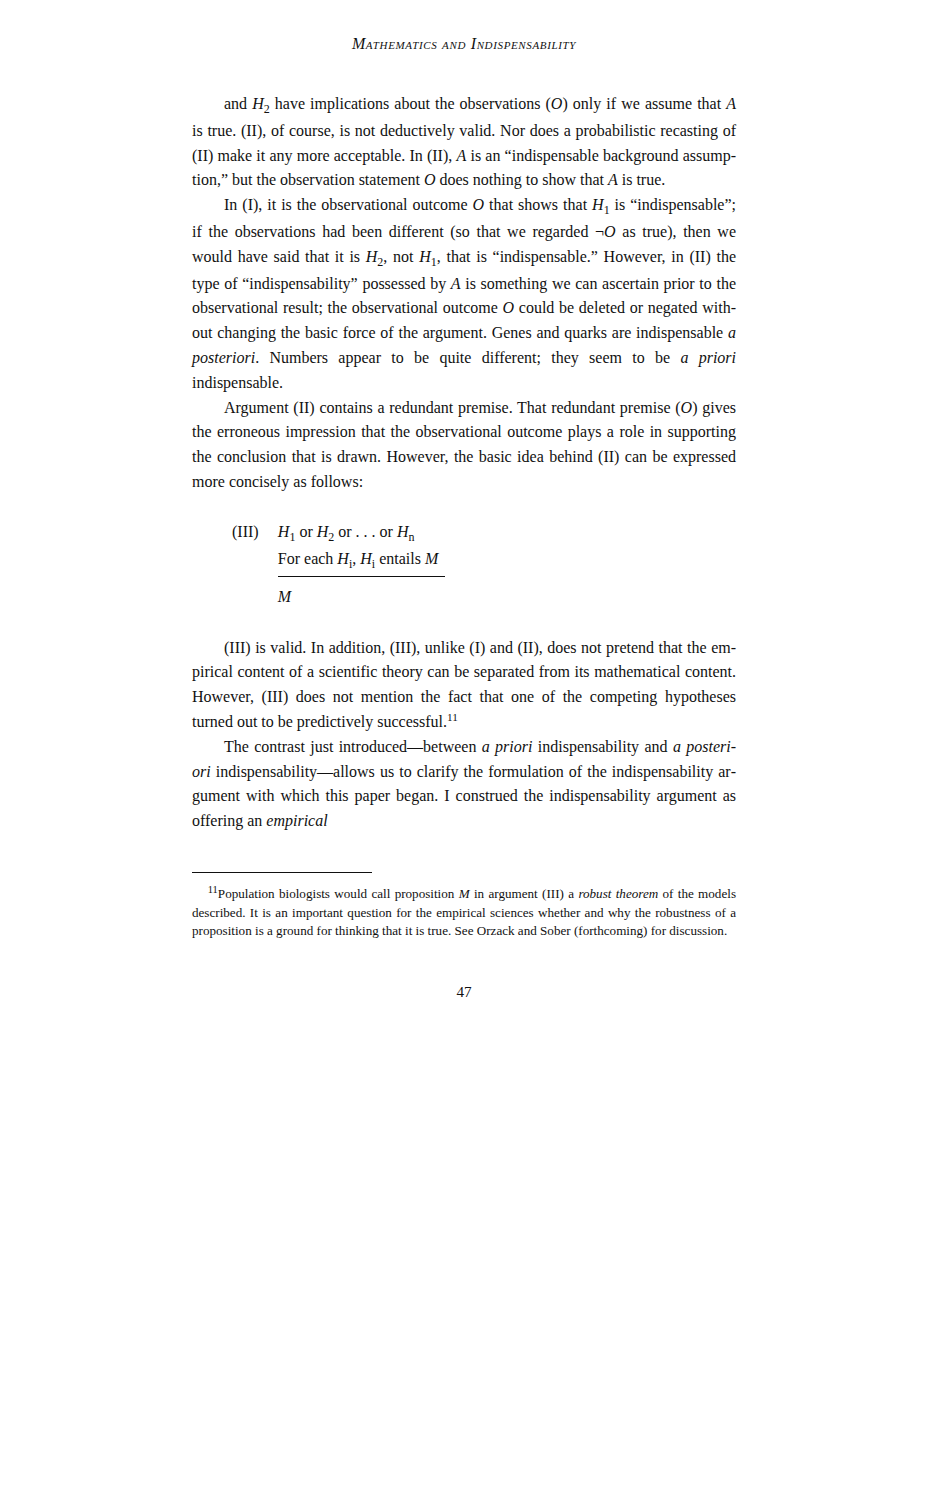Mathematics and Indispensability
and H2 have implications about the observations (O) only if we assume that A is true. (II), of course, is not deductively valid. Nor does a probabilistic recasting of (II) make it any more acceptable. In (II), A is an “indispensable background assumption,” but the observation statement O does nothing to show that A is true.
In (I), it is the observational outcome O that shows that H1 is “indispensable”; if the observations had been different (so that we regarded ¬O as true), then we would have said that it is H2, not H1, that is “indispensable.” However, in (II) the type of “indispensability” possessed by A is something we can ascertain prior to the observational result; the observational outcome O could be deleted or negated without changing the basic force of the argument. Genes and quarks are indispensable a posteriori. Numbers appear to be quite different; they seem to be a priori indispensable.
Argument (II) contains a redundant premise. That redundant premise (O) gives the erroneous impression that the observational outcome plays a role in supporting the conclusion that is drawn. However, the basic idea behind (II) can be expressed more concisely as follows:
| (III) | H 1 or H 2 or . . . or H n |
| | For each H i , H i entails M |
| | M |
(III) is valid. In addition, (III), unlike (I) and (II), does not pretend that the empirical content of a scientific theory can be separated from its mathematical content. However, (III) does not mention the fact that one of the competing hypotheses turned out to be predictively successful.11
The contrast just introduced—between a priori indispensability and a posteriori indispensability—allows us to clarify the formulation of the indispensability argument with which this paper began. I construed the indispensability argument as offering an empirical
11Population biologists would call proposition M in argument (III) a robust theorem of the models described. It is an important question for the empirical sciences whether and why the robustness of a proposition is a ground for thinking that it is true. See Orzack and Sober (forthcoming) for discussion.
47